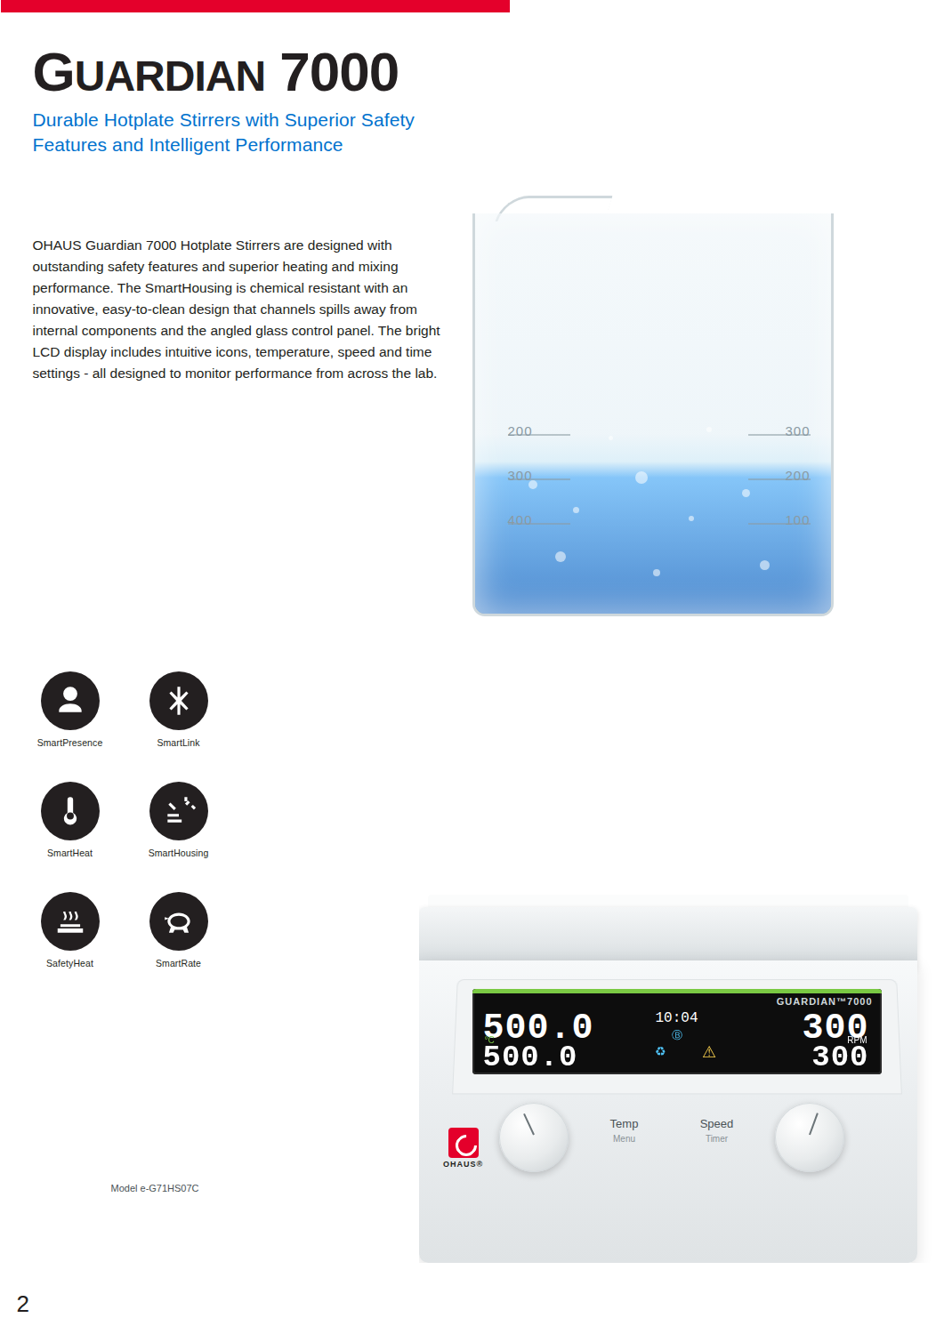GUARDIAN 7000
Durable Hotplate Stirrers with Superior Safety
Features and Intelligent Performance
OHAUS Guardian 7000 Hotplate Stirrers are designed with outstanding safety features and superior heating and mixing performance. The SmartHousing is chemical resistant with an innovative, easy-to-clean design that channels spills away from internal components and the angled glass control panel. The bright LCD display includes intuitive icons, temperature, speed and time settings - all designed to monitor performance from across the lab.
SmartPresence
SmartLink
SmartHeat
SmartHousing
SafetyHeat
SmartRate
200
300
300
200
400
100
GUARDIAN™7000
500.0
°C
500.0
10:04
Ⓑ
♻
⚠
300
RPM
300
Temp
Menu
Speed
Timer
OHAUS®
Model e-G71HS07C
2